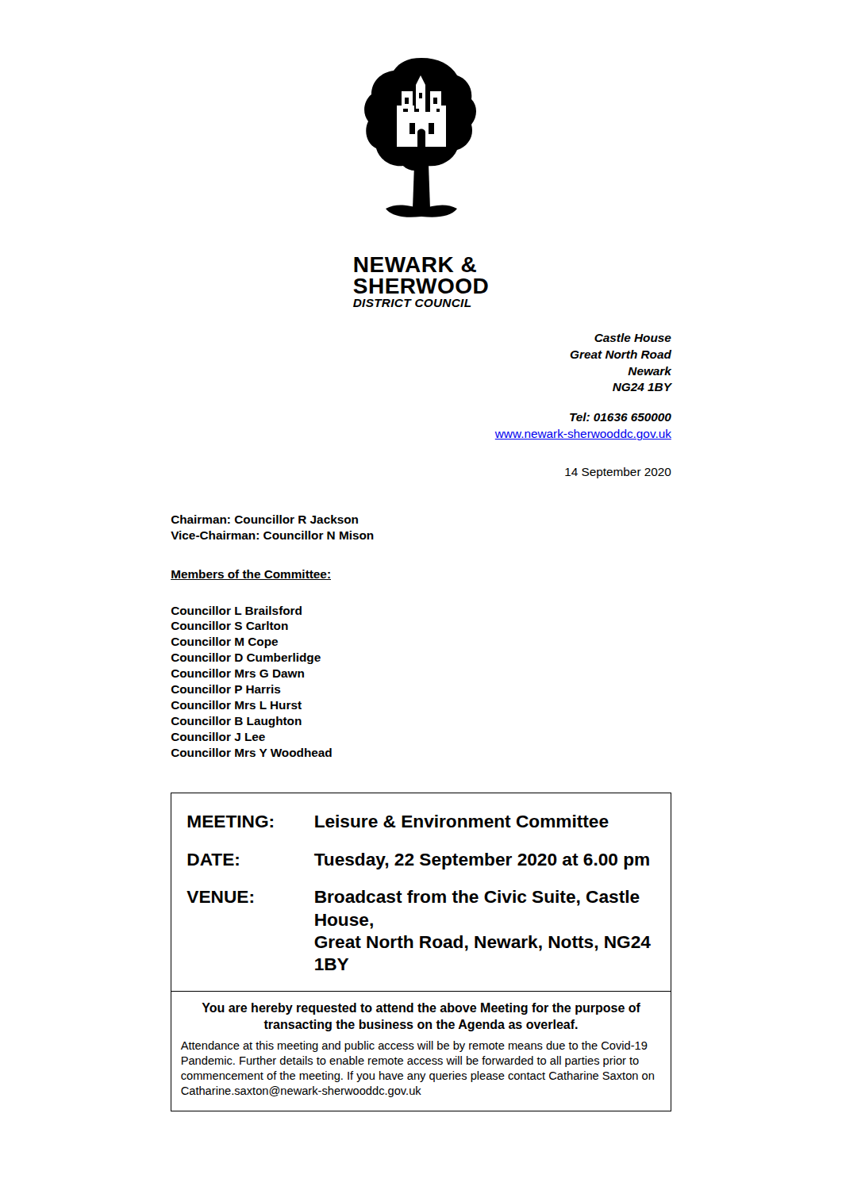NEWARK & SHERWOOD DISTRICT COUNCIL
Castle House
Great North Road
Newark
NG24 1BY
Tel: 01636 650000
www.newark-sherwooddc.gov.uk
14 September 2020
Chairman: Councillor R Jackson
Vice-Chairman: Councillor N Mison
Members of the Committee:
Councillor L Brailsford
Councillor S Carlton
Councillor M Cope
Councillor D Cumberlidge
Councillor Mrs G Dawn
Councillor P Harris
Councillor Mrs L Hurst
Councillor B Laughton
Councillor J Lee
Councillor Mrs Y Woodhead
| MEETING: | Leisure & Environment Committee |
| DATE: | Tuesday, 22 September 2020 at 6.00 pm |
| VENUE: | Broadcast from the Civic Suite, Castle House, Great North Road, Newark, Notts, NG24 1BY |
You are hereby requested to attend the above Meeting for the purpose of transacting the business on the Agenda as overleaf.
Attendance at this meeting and public access will be by remote means due to the Covid-19 Pandemic. Further details to enable remote access will be forwarded to all parties prior to commencement of the meeting. If you have any queries please contact Catharine Saxton on Catharine.saxton@newark-sherwooddc.gov.uk